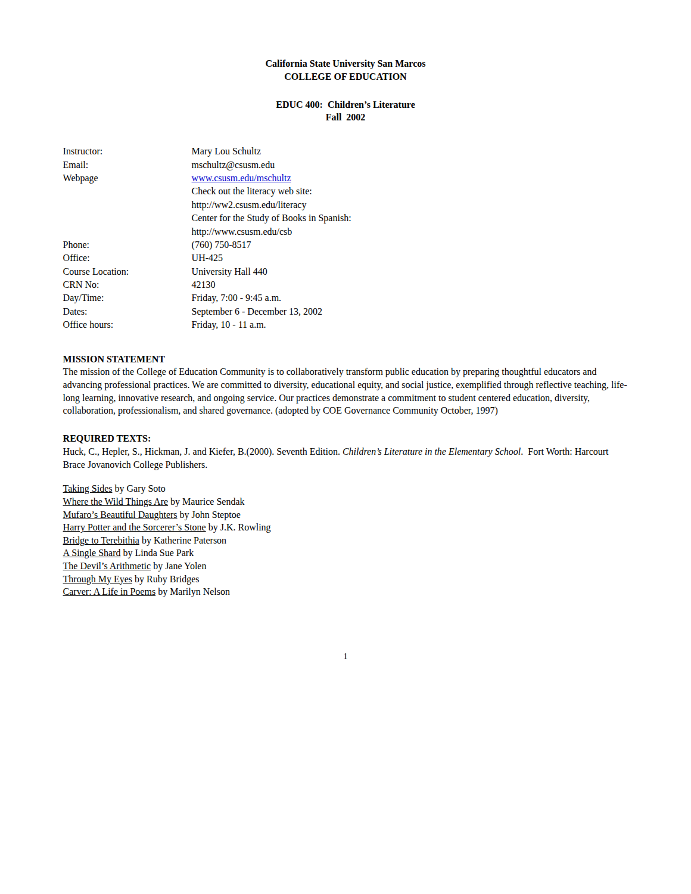California State University San Marcos
COLLEGE OF EDUCATION
EDUC 400: Children’s Literature
Fall 2002
| Instructor: | Mary Lou Schultz |
| Email: | mschultz@csusm.edu |
| Webpage | www.csusm.edu/mschultz |
| | Check out the literacy web site: |
| | http://ww2.csusm.edu/literacy |
| | Center for the Study of Books in Spanish: |
| | http://www.csusm.edu/csb |
| Phone: | (760) 750-8517 |
| Office: | UH-425 |
| Course Location: | University Hall 440 |
| CRN No: | 42130 |
| Day/Time: | Friday, 7:00 - 9:45 a.m. |
| Dates: | September 6 - December 13, 2002 |
| Office hours: | Friday, 10 - 11 a.m. |
Mission Statement
The mission of the College of Education Community is to collaboratively transform public education by preparing thoughtful educators and advancing professional practices. We are committed to diversity, educational equity, and social justice, exemplified through reflective teaching, life-long learning, innovative research, and ongoing service. Our practices demonstrate a commitment to student centered education, diversity, collaboration, professionalism, and shared governance. (adopted by COE Governance Community October, 1997)
Required Texts:
Huck, C., Hepler, S., Hickman, J. and Kiefer, B.(2000). Seventh Edition. Children’s Literature in the Elementary School. Fort Worth: Harcourt Brace Jovanovich College Publishers.
Taking Sides by Gary Soto
Where the Wild Things Are by Maurice Sendak
Mufaro’s Beautiful Daughters by John Steptoe
Harry Potter and the Sorcerer’s Stone by J.K. Rowling
Bridge to Terebithia by Katherine Paterson
A Single Shard by Linda Sue Park
The Devil’s Arithmetic by Jane Yolen
Through My Eyes by Ruby Bridges
Carver: A Life in Poems by Marilyn Nelson
1